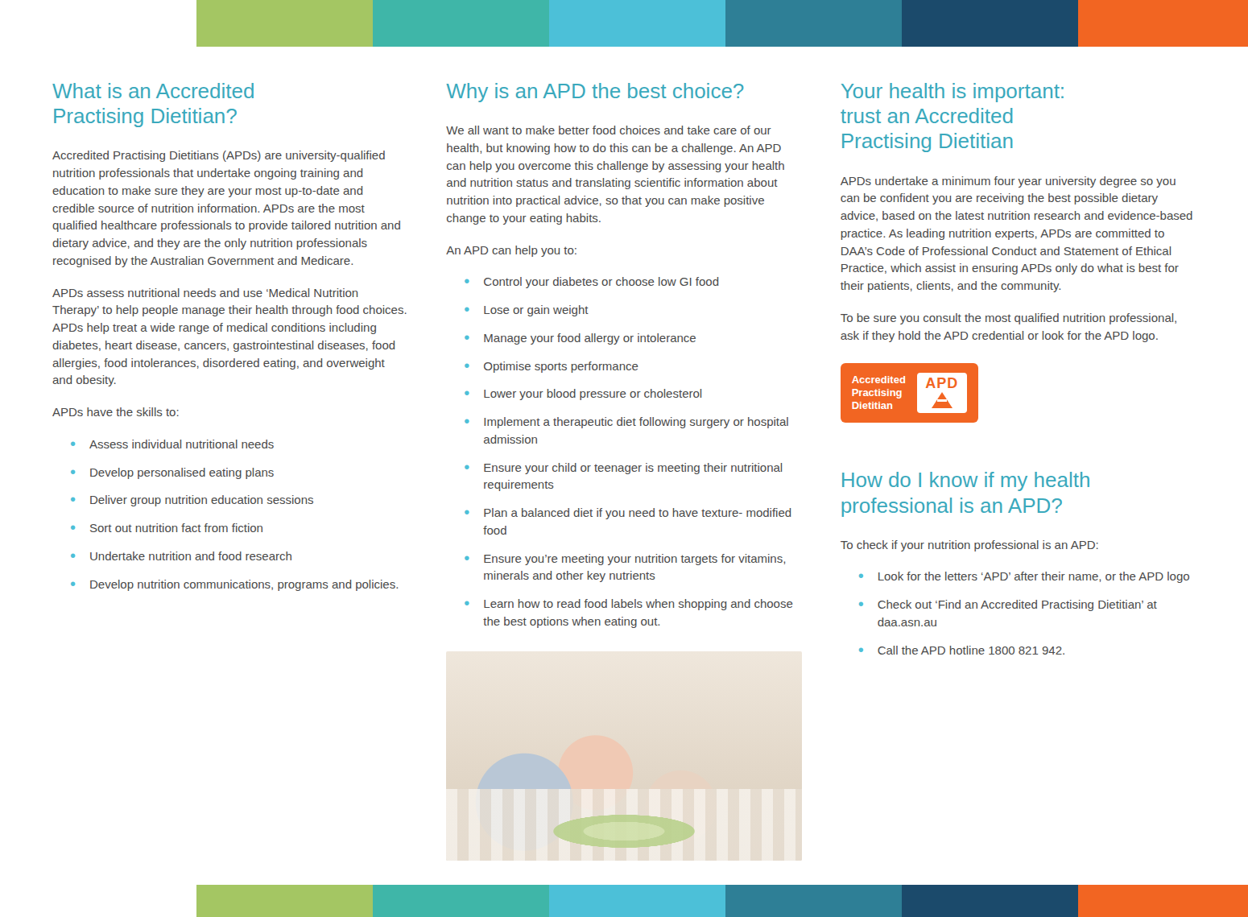What is an Accredited
Practising Dietitian?
Accredited Practising Dietitians (APDs) are university-qualified nutrition professionals that undertake ongoing training and education to make sure they are your most up-to-date and credible source of nutrition information. APDs are the most qualified healthcare professionals to provide tailored nutrition and dietary advice, and they are the only nutrition professionals recognised by the Australian Government and Medicare.
APDs assess nutritional needs and use ‘Medical Nutrition Therapy’ to help people manage their health through food choices. APDs help treat a wide range of medical conditions including diabetes, heart disease, cancers, gastrointestinal diseases, food allergies, food intolerances, disordered eating, and overweight and obesity.
APDs have the skills to:
Assess individual nutritional needs
Develop personalised eating plans
Deliver group nutrition education sessions
Sort out nutrition fact from fiction
Undertake nutrition and food research
Develop nutrition communications, programs and policies.
Why is an APD the best choice?
We all want to make better food choices and take care of our health, but knowing how to do this can be a challenge. An APD can help you overcome this challenge by assessing your health and nutrition status and translating scientific information about nutrition into practical advice, so that you can make positive change to your eating habits.
An APD can help you to:
Control your diabetes or choose low GI food
Lose or gain weight
Manage your food allergy or intolerance
Optimise sports performance
Lower your blood pressure or cholesterol
Implement a therapeutic diet following surgery or hospital admission
Ensure your child or teenager is meeting their nutritional requirements
Plan a balanced diet if you need to have texture- modified food
Ensure you’re meeting your nutrition targets for vitamins, minerals and other key nutrients
Learn how to read food labels when shopping and choose the best options when eating out.
A family sharing a healthy meal at the dining table.
Your health is important:
trust an Accredited
Practising Dietitian
APDs undertake a minimum four year university degree so you can be confident you are receiving the best possible dietary advice, based on the latest nutrition research and evidence-based practice. As leading nutrition experts, APDs are committed to DAA’s Code of Professional Conduct and Statement of Ethical Practice, which assist in ensuring APDs only do what is best for their patients, clients, and the community.
To be sure you consult the most qualified nutrition professional, ask if they hold the APD credential or look for the APD logo.
Accredited
Practising
Dietitian APD
How do I know if my health
professional is an APD?
To check if your nutrition professional is an APD:
Look for the letters ‘APD’ after their name, or the APD logo
Check out ‘Find an Accredited Practising Dietitian’ at daa.asn.au
Call the APD hotline 1800 821 942.